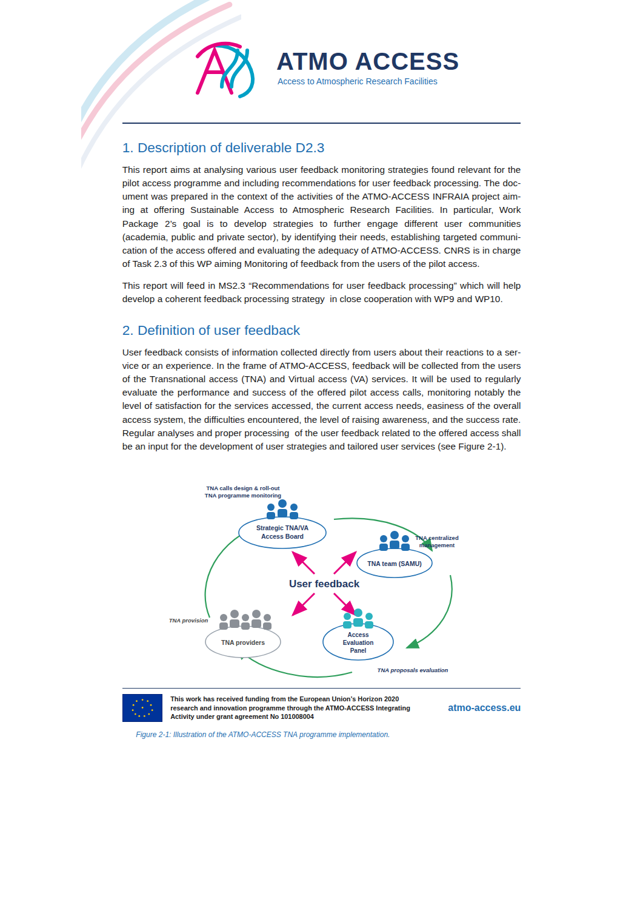ATMO ACCESS Access to Atmospheric Research Facilities
1. Description of deliverable D2.3
This report aims at analysing various user feedback monitoring strategies found relevant for the pilot access programme and including recommendations for user feedback processing. The document was prepared in the context of the activities of the ATMO-ACCESS INFRAIA project aiming at offering Sustainable Access to Atmospheric Research Facilities. In particular, Work Package 2’s goal is to develop strategies to further engage different user communities (academia, public and private sector), by identifying their needs, establishing targeted communication of the access offered and evaluating the adequacy of ATMO-ACCESS. CNRS is in charge of Task 2.3 of this WP aiming Monitoring of feedback from the users of the pilot access.
This report will feed in MS2.3 “Recommendations for user feedback processing” which will help develop a coherent feedback processing strategy in close cooperation with WP9 and WP10.
2. Definition of user feedback
User feedback consists of information collected directly from users about their reactions to a service or an experience. In the frame of ATMO-ACCESS, feedback will be collected from the users of the Transnational access (TNA) and Virtual access (VA) services. It will be used to regularly evaluate the performance and success of the offered pilot access calls, monitoring notably the level of satisfaction for the services accessed, the current access needs, easiness of the overall access system, the difficulties encountered, the level of raising awareness, and the success rate. Regular analyses and proper processing of the user feedback related to the offered access shall be an input for the development of user strategies and tailored user services (see Figure 2-1).
User feedback Strategic TNA/VA Access Board TNA calls design & roll-out TNA programme monitoring TNA team (SAMU) TNA centralized management Access Evaluation Panel TNA proposals evaluation TNA providers TNA provision
Figure 2-1: Illustration of the ATMO-ACCESS TNA programme implementation.
This work has received funding from the European Union’s Horizon 2020
research and innovation programme through the ATMO-ACCESS Integrating
Activity under grant agreement No 101008004
atmo-access.eu